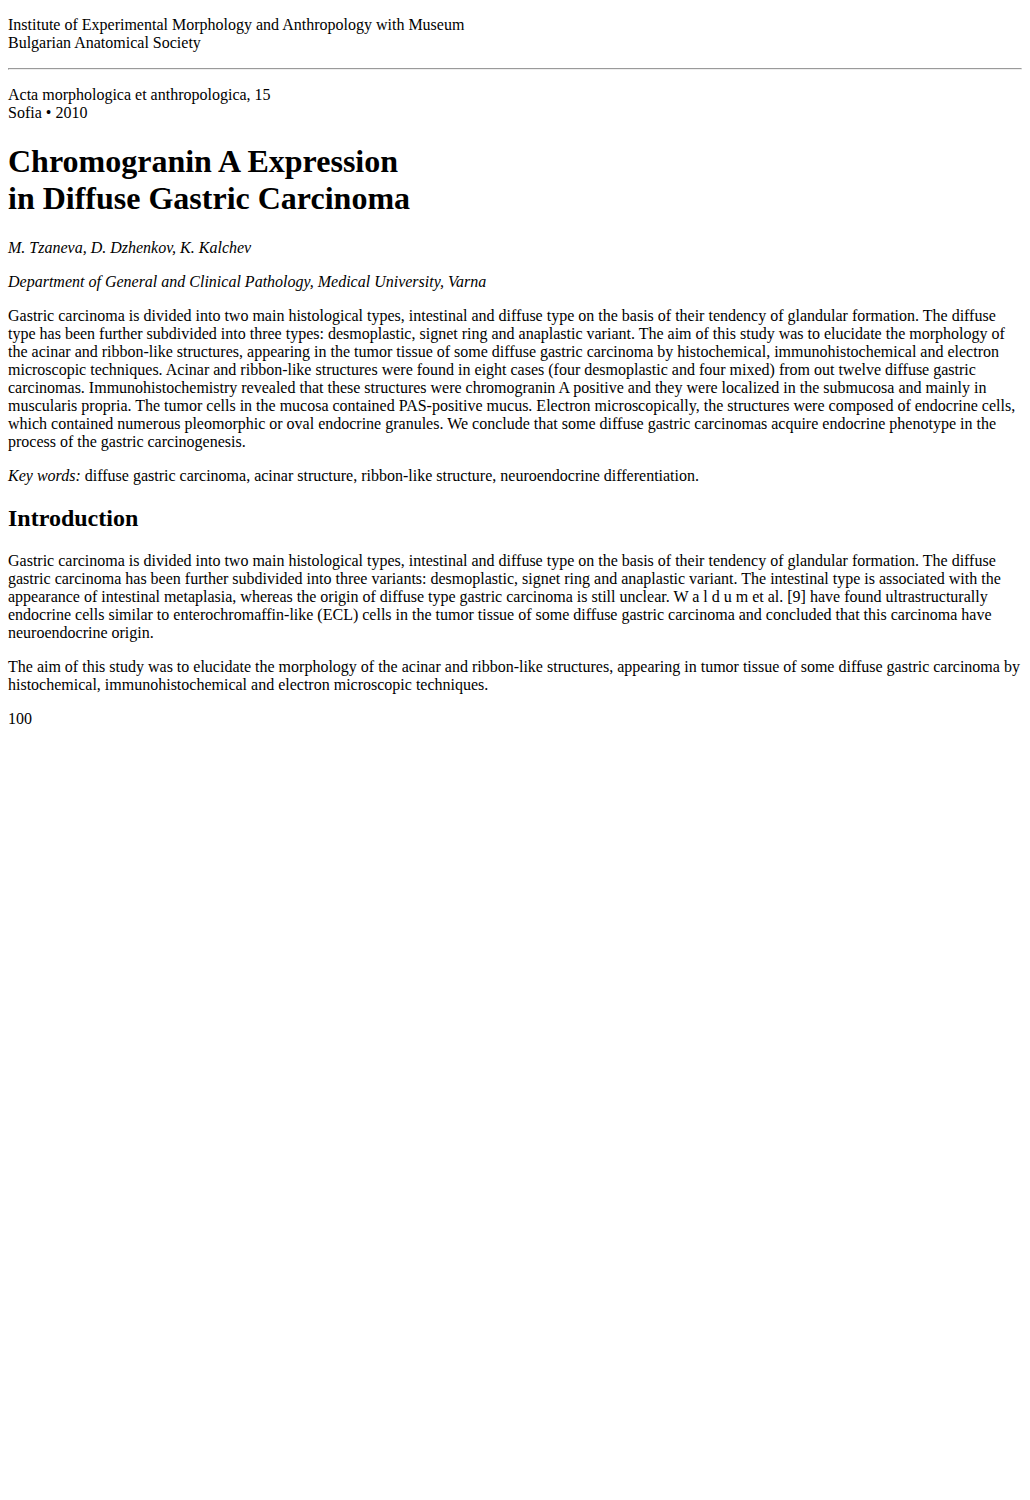Institute of Experimental Morphology and Anthropology with Museum
Bulgarian Anatomical Society
Acta morphologica et anthropologica, 15
Sofia • 2010
Chromogranin A Expression
in Diffuse Gastric Carcinoma
M. Tzaneva, D. Dzhenkov, K. Kalchev
Department of General and Clinical Pathology, Medical University, Varna
Gastric carcinoma is divided into two main histological types, intestinal and diffuse type on the basis of their tendency of glandular formation. The diffuse type has been further subdivided into three types: desmoplastic, signet ring and anaplastic variant. The aim of this study was to elucidate the morphology of the acinar and ribbon-like structures, appearing in the tumor tissue of some diffuse gastric carcinoma by histochemical, immunohistochemical and electron microscopic techniques. Acinar and ribbon-like structures were found in eight cases (four desmoplastic and four mixed) from out twelve diffuse gastric carcinomas. Immunohistochemistry revealed that these structures were chromogranin A positive and they were localized in the submucosa and mainly in muscularis propria. The tumor cells in the mucosa contained PAS-positive mucus. Electron microscopically, the structures were composed of endocrine cells, which contained numerous pleomorphic or oval endocrine granules. We conclude that some diffuse gastric carcinomas acquire endocrine phenotype in the process of the gastric carcinogenesis.
Key words: diffuse gastric carcinoma, acinar structure, ribbon-like structure, neuroendocrine differentiation.
Introduction
Gastric carcinoma is divided into two main histological types, intestinal and diffuse type on the basis of their tendency of glandular formation. The diffuse gastric carcinoma has been further subdivided into three variants: desmoplastic, signet ring and anaplastic variant. The intestinal type is associated with the appearance of intestinal metaplasia, whereas the origin of diffuse type gastric carcinoma is still unclear. W a l d u m et al. [9] have found ultrastructurally endocrine cells similar to enterochromaffin-like (ECL) cells in the tumor tissue of some diffuse gastric carcinoma and concluded that this carcinoma have neuroendocrine origin.
The aim of this study was to elucidate the morphology of the acinar and ribbon-like structures, appearing in tumor tissue of some diffuse gastric carcinoma by histochemical, immunohistochemical and electron microscopic techniques.
100